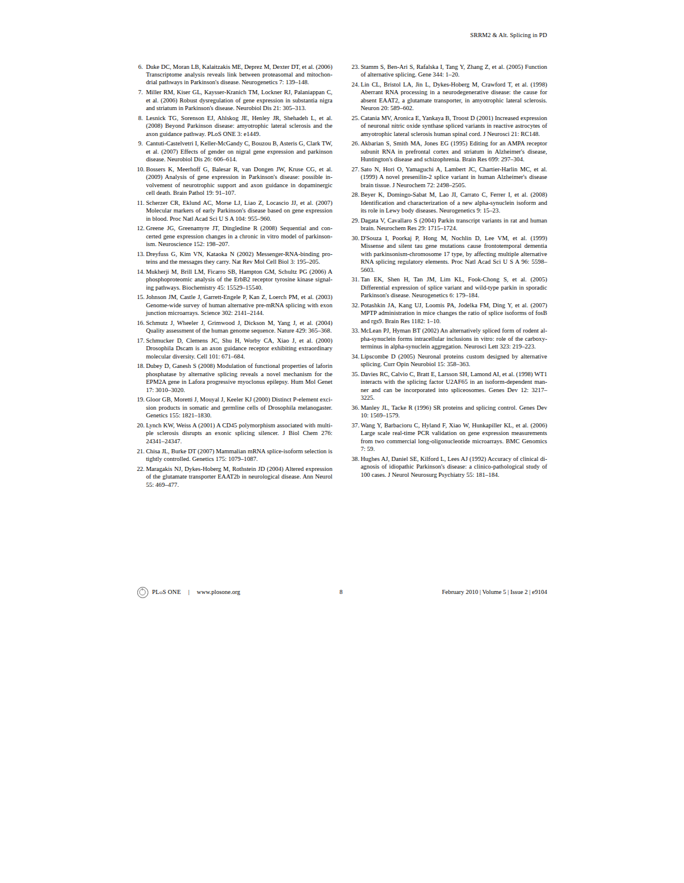SRRM2 & Alt. Splicing in PD
6. Duke DC, Moran LB, Kalaitzakis ME, Deprez M, Dexter DT, et al. (2006) Transcriptome analysis reveals link between proteasomal and mitochondrial pathways in Parkinson's disease. Neurogenetics 7: 139–148.
7. Miller RM, Kiser GL, Kaysser-Kranich TM, Lockner RJ, Palaniappan C, et al. (2006) Robust dysregulation of gene expression in substantia nigra and striatum in Parkinson's disease. Neurobiol Dis 21: 305–313.
8. Lesnick TG, Sorenson EJ, Ahlskog JE, Henley JR, Shehadeh L, et al. (2008) Beyond Parkinson disease: amyotrophic lateral sclerosis and the axon guidance pathway. PLoS ONE 3: e1449.
9. Cantuti-Castelvetri I, Keller-McGandy C, Bouzou B, Asteris G, Clark TW, et al. (2007) Effects of gender on nigral gene expression and parkinson disease. Neurobiol Dis 26: 606–614.
10. Bossers K, Meerhoff G, Balesar R, van Dongen JW, Kruse CG, et al. (2009) Analysis of gene expression in Parkinson's disease: possible involvement of neurotrophic support and axon guidance in dopaminergic cell death. Brain Pathol 19: 91–107.
11. Scherzer CR, Eklund AC, Morse LJ, Liao Z, Locascio JJ, et al. (2007) Molecular markers of early Parkinson's disease based on gene expression in blood. Proc Natl Acad Sci U S A 104: 955–960.
12. Greene JG, Greenamyre JT, Dingledine R (2008) Sequential and concerted gene expression changes in a chronic in vitro model of parkinsonism. Neuroscience 152: 198–207.
13. Dreyfuss G, Kim VN, Kataoka N (2002) Messenger-RNA-binding proteins and the messages they carry. Nat Rev Mol Cell Biol 3: 195–205.
14. Mukherji M, Brill LM, Ficarro SB, Hampton GM, Schultz PG (2006) A phosphoproteomic analysis of the ErbB2 receptor tyrosine kinase signaling pathways. Biochemistry 45: 15529–15540.
15. Johnson JM, Castle J, Garrett-Engele P, Kan Z, Loerch PM, et al. (2003) Genome-wide survey of human alternative pre-mRNA splicing with exon junction microarrays. Science 302: 2141–2144.
16. Schmutz J, Wheeler J, Grimwood J, Dickson M, Yang J, et al. (2004) Quality assessment of the human genome sequence. Nature 429: 365–368.
17. Schmucker D, Clemens JC, Shu H, Worby CA, Xiao J, et al. (2000) Drosophila Dscam is an axon guidance receptor exhibiting extraordinary molecular diversity. Cell 101: 671–684.
18. Dubey D, Ganesh S (2008) Modulation of functional properties of laforin phosphatase by alternative splicing reveals a novel mechanism for the EPM2A gene in Lafora progressive myoclonus epilepsy. Hum Mol Genet 17: 3010–3020.
19. Gloor GB, Moretti J, Mouyal J, Keeler KJ (2000) Distinct P-element excision products in somatic and germline cells of Drosophila melanogaster. Genetics 155: 1821–1830.
20. Lynch KW, Weiss A (2001) A CD45 polymorphism associated with multiple sclerosis disrupts an exonic splicing silencer. J Biol Chem 276: 24341–24347.
21. Chisa JL, Burke DT (2007) Mammalian mRNA splice-isoform selection is tightly controlled. Genetics 175: 1079–1087.
22. Maragakis NJ, Dykes-Hoberg M, Rothstein JD (2004) Altered expression of the glutamate transporter EAAT2b in neurological disease. Ann Neurol 55: 469–477.
23. Stamm S, Ben-Ari S, Rafalska I, Tang Y, Zhang Z, et al. (2005) Function of alternative splicing. Gene 344: 1–20.
24. Lin CL, Bristol LA, Jin L, Dykes-Hoberg M, Crawford T, et al. (1998) Aberrant RNA processing in a neurodegenerative disease: the cause for absent EAAT2, a glutamate transporter, in amyotrophic lateral sclerosis. Neuron 20: 589–602.
25. Catania MV, Aronica E, Yankaya B, Troost D (2001) Increased expression of neuronal nitric oxide synthase spliced variants in reactive astrocytes of amyotrophic lateral sclerosis human spinal cord. J Neurosci 21: RC148.
26. Akbarian S, Smith MA, Jones EG (1995) Editing for an AMPA receptor subunit RNA in prefrontal cortex and striatum in Alzheimer's disease, Huntington's disease and schizophrenia. Brain Res 699: 297–304.
27. Sato N, Hori O, Yamaguchi A, Lambert JC, Chartier-Harlin MC, et al. (1999) A novel presenilin-2 splice variant in human Alzheimer's disease brain tissue. J Neurochem 72: 2498–2505.
28. Beyer K, Domingo-Sabat M, Lao JI, Carrato C, Ferrer I, et al. (2008) Identification and characterization of a new alpha-synuclein isoform and its role in Lewy body diseases. Neurogenetics 9: 15–23.
29. Dagata V, Cavallaro S (2004) Parkin transcript variants in rat and human brain. Neurochem Res 29: 1715–1724.
30. D'Souza I, Poorkaj P, Hong M, Nochlin D, Lee VM, et al. (1999) Missense and silent tau gene mutations cause frontotemporal dementia with parkinsonism-chromosome 17 type, by affecting multiple alternative RNA splicing regulatory elements. Proc Natl Acad Sci U S A 96: 5598–5603.
31. Tan EK, Shen H, Tan JM, Lim KL, Fook-Chong S, et al. (2005) Differential expression of splice variant and wild-type parkin in sporadic Parkinson's disease. Neurogenetics 6: 179–184.
32. Potashkin JA, Kang UJ, Loomis PA, Jodelka FM, Ding Y, et al. (2007) MPTP administration in mice changes the ratio of splice isoforms of fosB and rgs9. Brain Res 1182: 1–10.
33. McLean PJ, Hyman BT (2002) An alternatively spliced form of rodent alpha-synuclein forms intracellular inclusions in vitro: role of the carboxy-terminus in alpha-synuclein aggregation. Neurosci Lett 323: 219–223.
34. Lipscombe D (2005) Neuronal proteins custom designed by alternative splicing. Curr Opin Neurobiol 15: 358–363.
35. Davies RC, Calvio C, Bratt E, Larsson SH, Lamond AI, et al. (1998) WT1 interacts with the splicing factor U2AF65 in an isoform-dependent manner and can be incorporated into spliceosomes. Genes Dev 12: 3217–3225.
36. Manley JL, Tacke R (1996) SR proteins and splicing control. Genes Dev 10: 1569–1579.
37. Wang Y, Barbacioru C, Hyland F, Xiao W, Hunkapiller KL, et al. (2006) Large scale real-time PCR validation on gene expression measurements from two commercial long-oligonucleotide microarrays. BMC Genomics 7: 59.
38. Hughes AJ, Daniel SE, Kilford L, Lees AJ (1992) Accuracy of clinical diagnosis of idiopathic Parkinson's disease: a clinico-pathological study of 100 cases. J Neurol Neurosurg Psychiatry 55: 181–184.
PLoS ONE | www.plosone.org
8
February 2010 | Volume 5 | Issue 2 | e9104